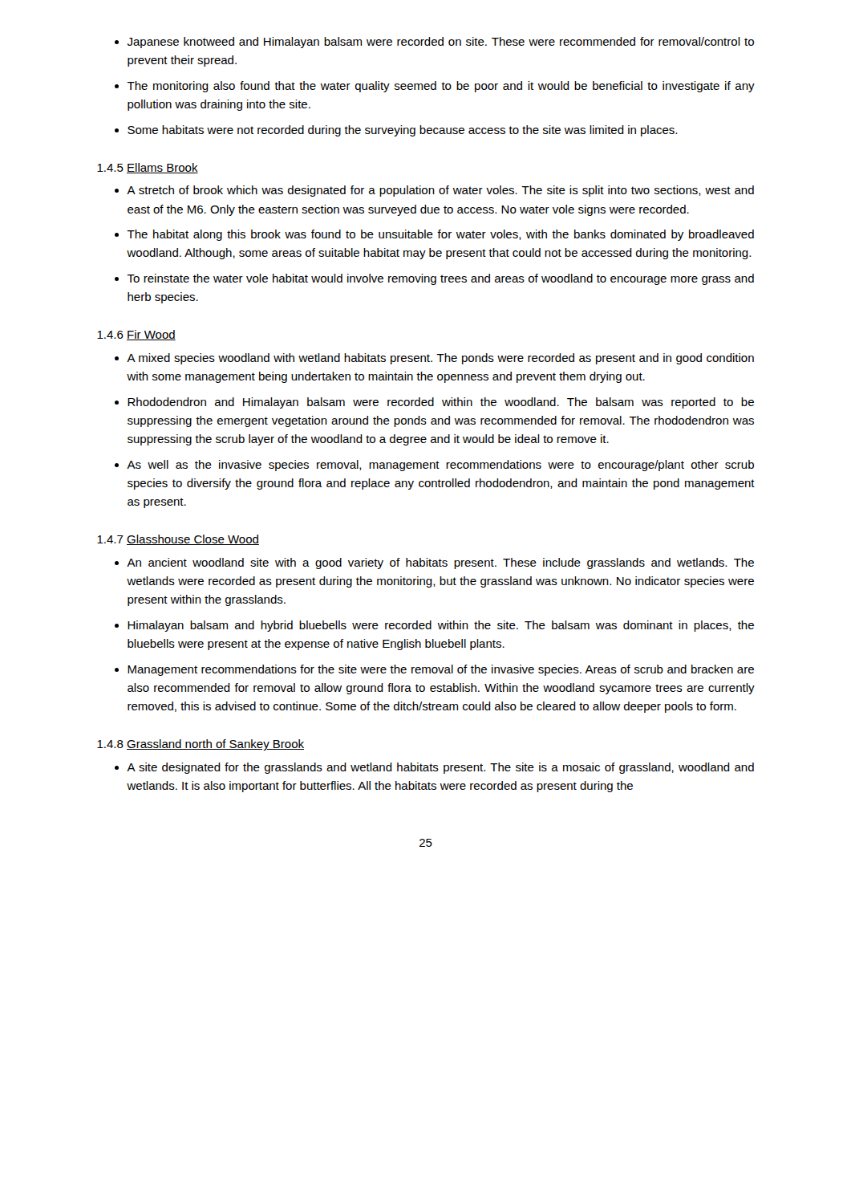Japanese knotweed and Himalayan balsam were recorded on site. These were recommended for removal/control to prevent their spread.
The monitoring also found that the water quality seemed to be poor and it would be beneficial to investigate if any pollution was draining into the site.
Some habitats were not recorded during the surveying because access to the site was limited in places.
1.4.5 Ellams Brook
A stretch of brook which was designated for a population of water voles. The site is split into two sections, west and east of the M6. Only the eastern section was surveyed due to access. No water vole signs were recorded.
The habitat along this brook was found to be unsuitable for water voles, with the banks dominated by broadleaved woodland. Although, some areas of suitable habitat may be present that could not be accessed during the monitoring.
To reinstate the water vole habitat would involve removing trees and areas of woodland to encourage more grass and herb species.
1.4.6 Fir Wood
A mixed species woodland with wetland habitats present. The ponds were recorded as present and in good condition with some management being undertaken to maintain the openness and prevent them drying out.
Rhododendron and Himalayan balsam were recorded within the woodland. The balsam was reported to be suppressing the emergent vegetation around the ponds and was recommended for removal. The rhododendron was suppressing the scrub layer of the woodland to a degree and it would be ideal to remove it.
As well as the invasive species removal, management recommendations were to encourage/plant other scrub species to diversify the ground flora and replace any controlled rhododendron, and maintain the pond management as present.
1.4.7 Glasshouse Close Wood
An ancient woodland site with a good variety of habitats present. These include grasslands and wetlands. The wetlands were recorded as present during the monitoring, but the grassland was unknown. No indicator species were present within the grasslands.
Himalayan balsam and hybrid bluebells were recorded within the site. The balsam was dominant in places, the bluebells were present at the expense of native English bluebell plants.
Management recommendations for the site were the removal of the invasive species. Areas of scrub and bracken are also recommended for removal to allow ground flora to establish. Within the woodland sycamore trees are currently removed, this is advised to continue. Some of the ditch/stream could also be cleared to allow deeper pools to form.
1.4.8 Grassland north of Sankey Brook
A site designated for the grasslands and wetland habitats present. The site is a mosaic of grassland, woodland and wetlands. It is also important for butterflies. All the habitats were recorded as present during the
25